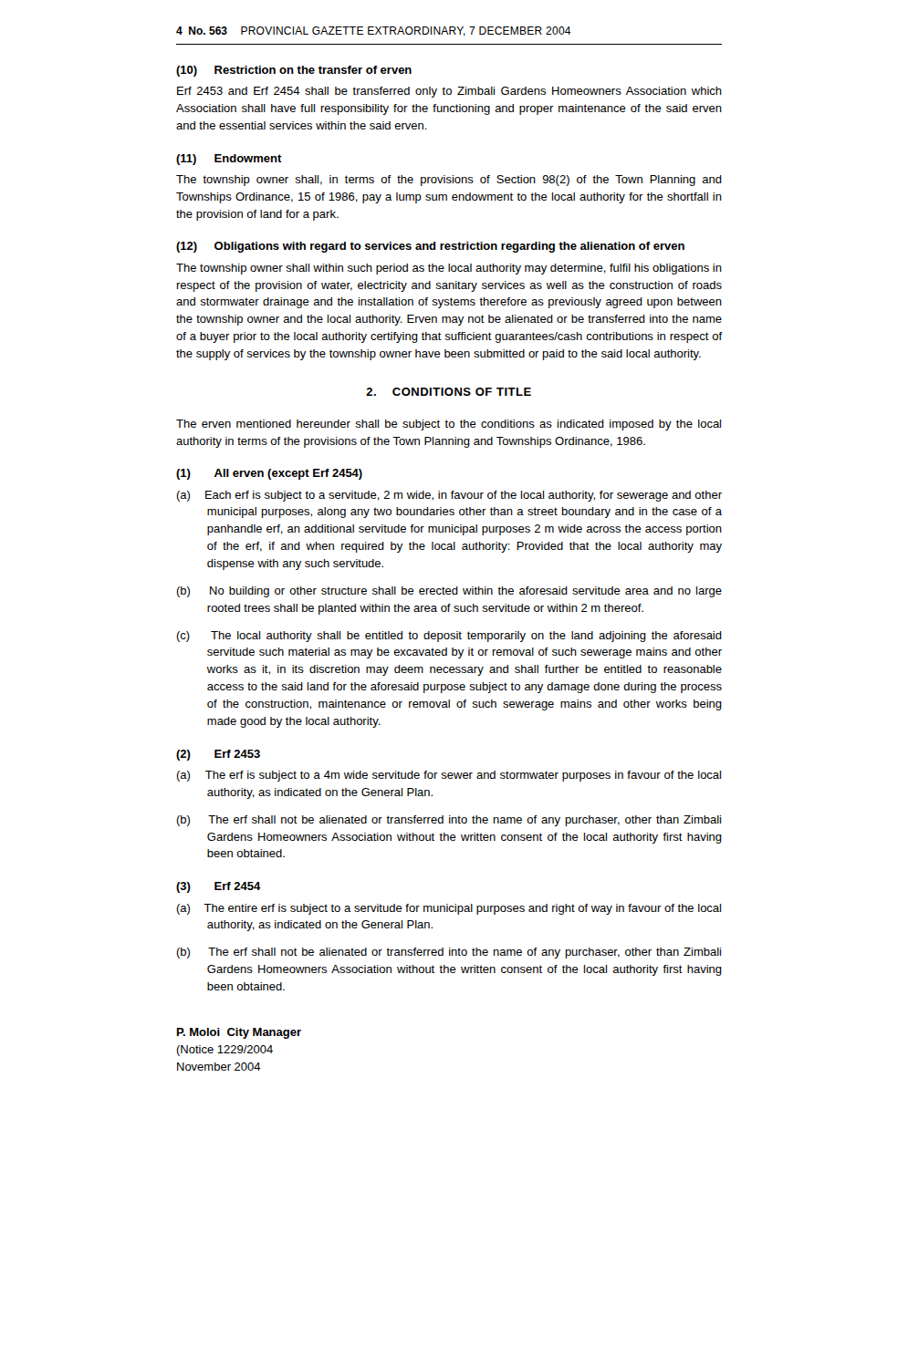4 No. 563 PROVINCIAL GAZETTE EXTRAORDINARY, 7 DECEMBER 2004
(10) Restriction on the transfer of erven
Erf 2453 and Erf 2454 shall be transferred only to Zimbali Gardens Homeowners Association which Association shall have full responsibility for the functioning and proper maintenance of the said erven and the essential services within the said erven.
(11) Endowment
The township owner shall, in terms of the provisions of Section 98(2) of the Town Planning and Townships Ordinance, 15 of 1986, pay a lump sum endowment to the local authority for the shortfall in the provision of land for a park.
(12) Obligations with regard to services and restriction regarding the alienation of erven
The township owner shall within such period as the local authority may determine, fulfil his obligations in respect of the provision of water, electricity and sanitary services as well as the construction of roads and stormwater drainage and the installation of systems therefore as previously agreed upon between the township owner and the local authority. Erven may not be alienated or be transferred into the name of a buyer prior to the local authority certifying that sufficient guarantees/cash contributions in respect of the supply of services by the township owner have been submitted or paid to the said local authority.
2. CONDITIONS OF TITLE
The erven mentioned hereunder shall be subject to the conditions as indicated imposed by the local authority in terms of the provisions of the Town Planning and Townships Ordinance, 1986.
(1) All erven (except Erf 2454)
(a) Each erf is subject to a servitude, 2 m wide, in favour of the local authority, for sewerage and other municipal purposes, along any two boundaries other than a street boundary and in the case of a panhandle erf, an additional servitude for municipal purposes 2 m wide across the access portion of the erf, if and when required by the local authority: Provided that the local authority may dispense with any such servitude.
(b) No building or other structure shall be erected within the aforesaid servitude area and no large rooted trees shall be planted within the area of such servitude or within 2 m thereof.
(c) The local authority shall be entitled to deposit temporarily on the land adjoining the aforesaid servitude such material as may be excavated by it or removal of such sewerage mains and other works as it, in its discretion may deem necessary and shall further be entitled to reasonable access to the said land for the aforesaid purpose subject to any damage done during the process of the construction, maintenance or removal of such sewerage mains and other works being made good by the local authority.
(2) Erf 2453
(a) The erf is subject to a 4m wide servitude for sewer and stormwater purposes in favour of the local authority, as indicated on the General Plan.
(b) The erf shall not be alienated or transferred into the name of any purchaser, other than Zimbali Gardens Homeowners Association without the written consent of the local authority first having been obtained.
(3) Erf 2454
(a) The entire erf is subject to a servitude for municipal purposes and right of way in favour of the local authority, as indicated on the General Plan.
(b) The erf shall not be alienated or transferred into the name of any purchaser, other than Zimbali Gardens Homeowners Association without the written consent of the local authority first having been obtained.
P. Moloi City Manager
(Notice 1229/2004
November 2004